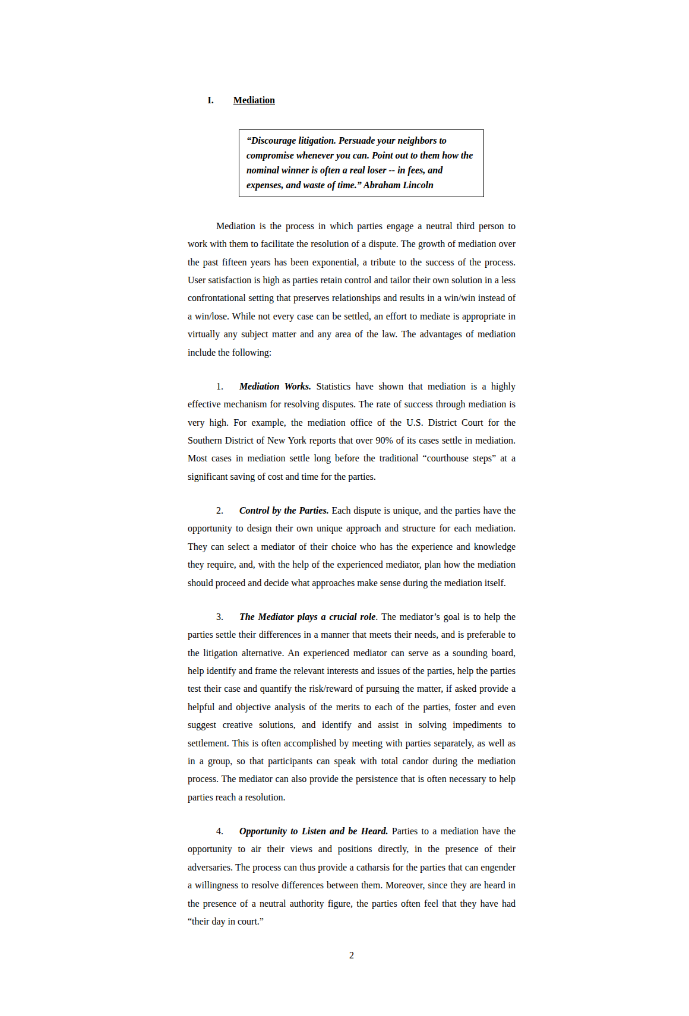I. Mediation
“Discourage litigation. Persuade your neighbors to compromise whenever you can. Point out to them how the nominal winner is often a real loser -- in fees, and expenses, and waste of time.” Abraham Lincoln
Mediation is the process in which parties engage a neutral third person to work with them to facilitate the resolution of a dispute. The growth of mediation over the past fifteen years has been exponential, a tribute to the success of the process. User satisfaction is high as parties retain control and tailor their own solution in a less confrontational setting that preserves relationships and results in a win/win instead of a win/lose. While not every case can be settled, an effort to mediate is appropriate in virtually any subject matter and any area of the law. The advantages of mediation include the following:
1. Mediation Works. Statistics have shown that mediation is a highly effective mechanism for resolving disputes. The rate of success through mediation is very high. For example, the mediation office of the U.S. District Court for the Southern District of New York reports that over 90% of its cases settle in mediation. Most cases in mediation settle long before the traditional “courthouse steps” at a significant saving of cost and time for the parties.
2. Control by the Parties. Each dispute is unique, and the parties have the opportunity to design their own unique approach and structure for each mediation. They can select a mediator of their choice who has the experience and knowledge they require, and, with the help of the experienced mediator, plan how the mediation should proceed and decide what approaches make sense during the mediation itself.
3. The Mediator plays a crucial role. The mediator’s goal is to help the parties settle their differences in a manner that meets their needs, and is preferable to the litigation alternative. An experienced mediator can serve as a sounding board, help identify and frame the relevant interests and issues of the parties, help the parties test their case and quantify the risk/reward of pursuing the matter, if asked provide a helpful and objective analysis of the merits to each of the parties, foster and even suggest creative solutions, and identify and assist in solving impediments to settlement. This is often accomplished by meeting with parties separately, as well as in a group, so that participants can speak with total candor during the mediation process. The mediator can also provide the persistence that is often necessary to help parties reach a resolution.
4. Opportunity to Listen and be Heard. Parties to a mediation have the opportunity to air their views and positions directly, in the presence of their adversaries. The process can thus provide a catharsis for the parties that can engender a willingness to resolve differences between them. Moreover, since they are heard in the presence of a neutral authority figure, the parties often feel that they have had “their day in court.”
2